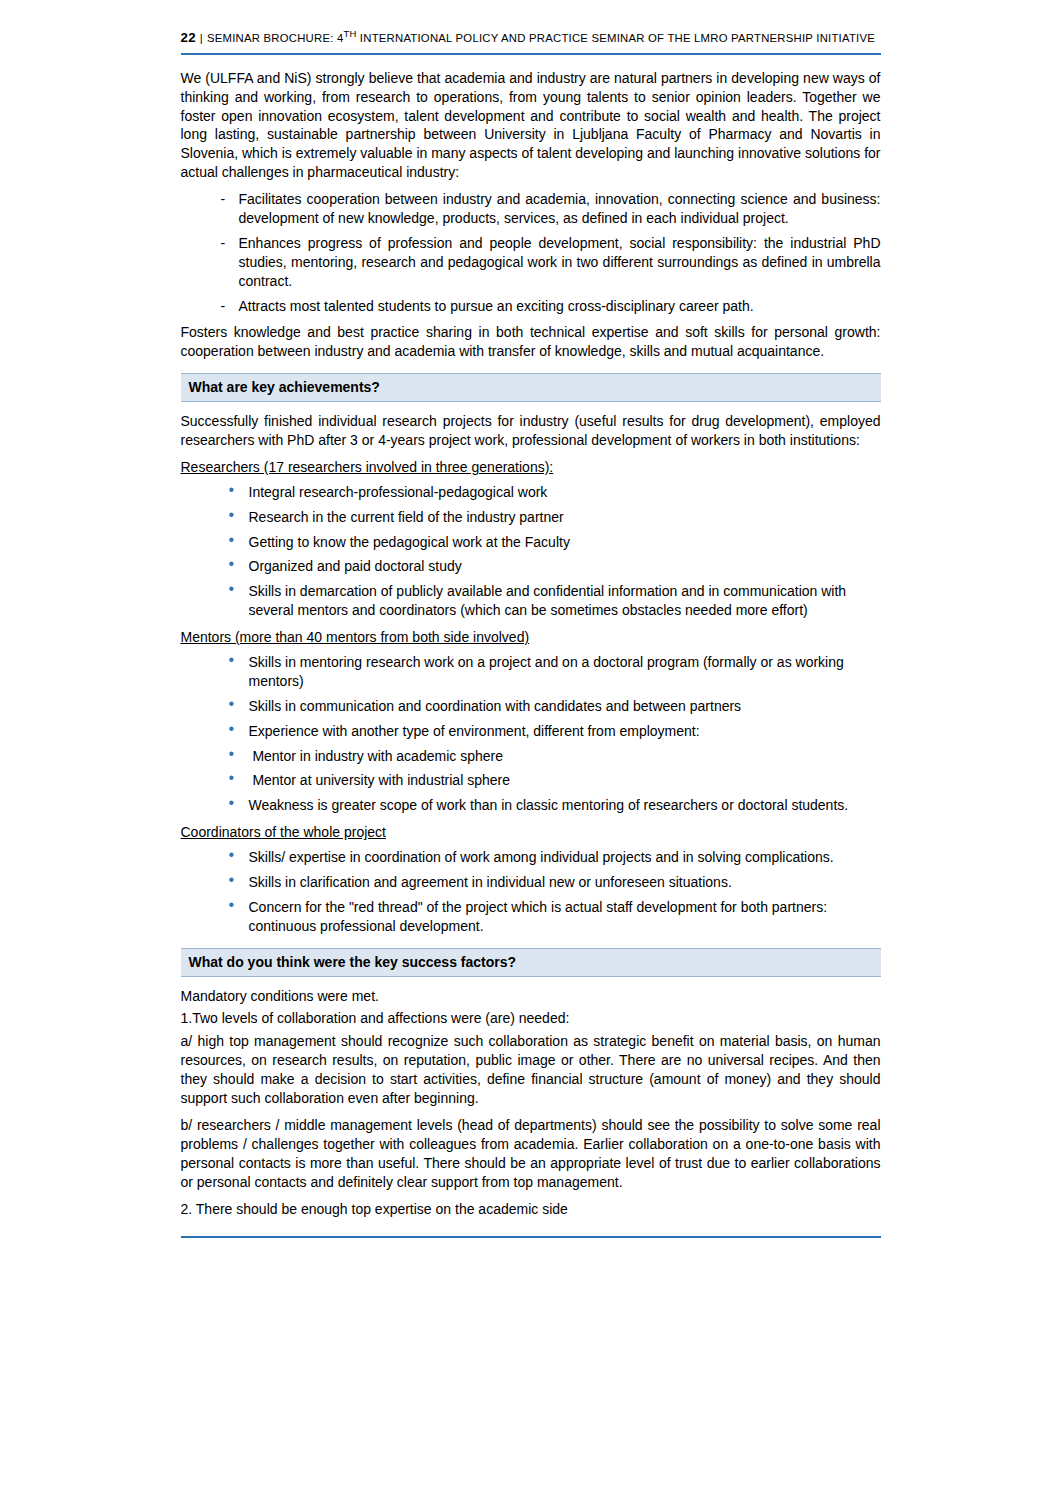22|SEMINAR BROCHURE: 4TH INTERNATIONAL POLICY AND PRACTICE SEMINAR OF THE LMRO PARTNERSHIP INITIATIVE
We (ULFFA and NiS) strongly believe that academia and industry are natural partners in developing new ways of thinking and working, from research to operations, from young talents to senior opinion leaders. Together we foster open innovation ecosystem, talent development and contribute to social wealth and health. The project long lasting, sustainable partnership between University in Ljubljana Faculty of Pharmacy and Novartis in Slovenia, which is extremely valuable in many aspects of talent developing and launching innovative solutions for actual challenges in pharmaceutical industry:
Facilitates cooperation between industry and academia, innovation, connecting science and business: development of new knowledge, products, services, as defined in each individual project.
Enhances progress of profession and people development, social responsibility: the industrial PhD studies, mentoring, research and pedagogical work in two different surroundings as defined in umbrella contract.
Attracts most talented students to pursue an exciting cross-disciplinary career path.
Fosters knowledge and best practice sharing in both technical expertise and soft skills for personal growth: cooperation between industry and academia with transfer of knowledge, skills and mutual acquaintance.
What are key achievements?
Successfully finished individual research projects for industry (useful results for drug development), employed researchers with PhD after 3 or 4-years project work, professional development of workers in both institutions:
Researchers (17 researchers involved in three generations):
Integral research-professional-pedagogical work
Research in the current field of the industry partner
Getting to know the pedagogical work at the Faculty
Organized and paid doctoral study
Skills in demarcation of publicly available and confidential information and in communication with several mentors and coordinators (which can be sometimes obstacles needed more effort)
Mentors (more than 40 mentors from both side involved)
Skills in mentoring research work on a project and on a doctoral program (formally or as working mentors)
Skills in communication and coordination with candidates and between partners
Experience with another type of environment, different from employment:
Mentor in industry with academic sphere
Mentor at university with industrial sphere
Weakness is greater scope of work than in classic mentoring of researchers or doctoral students.
Coordinators of the whole project
Skills/ expertise in coordination of work among individual projects and in solving complications.
Skills in clarification and agreement in individual new or unforeseen situations.
Concern for the "red thread" of the project which is actual staff development for both partners: continuous professional development.
What do you think were the key success factors?
Mandatory conditions were met.
1.Two levels of collaboration and affections were (are) needed:
a/ high top management should recognize such collaboration as strategic benefit on material basis, on human resources, on research results, on reputation, public image or other. There are no universal recipes. And then they should make a decision to start activities, define financial structure (amount of money) and they should support such collaboration even after beginning.
b/ researchers / middle management levels (head of departments) should see the possibility to solve some real problems / challenges together with colleagues from academia. Earlier collaboration on a one-to-one basis with personal contacts is more than useful. There should be an appropriate level of trust due to earlier collaborations or personal contacts and definitely clear support from top management.
2. There should be enough top expertise on the academic side